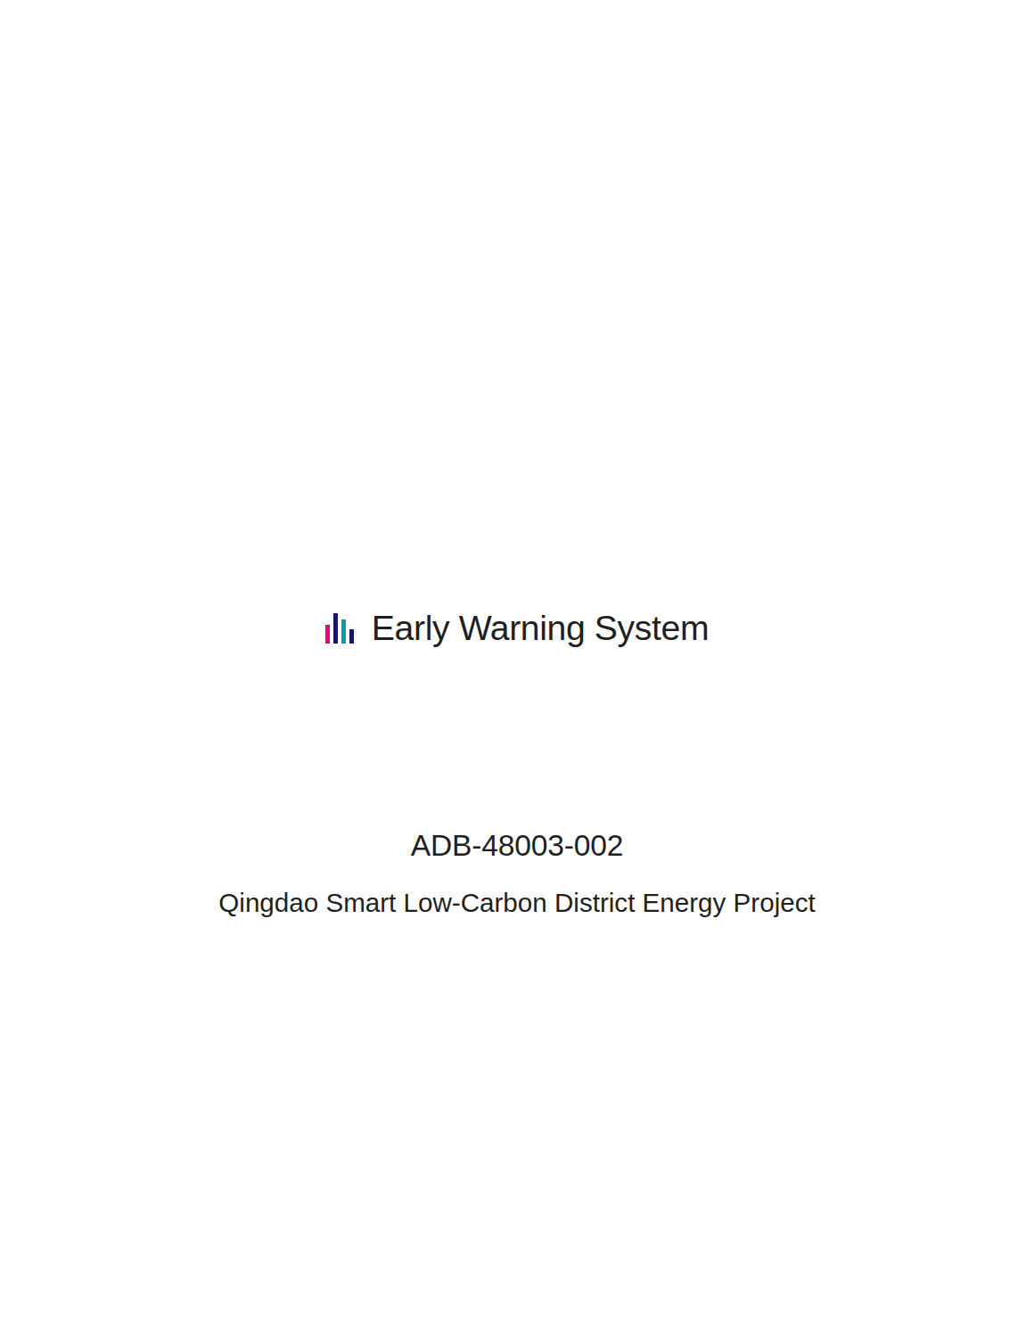Early Warning System
ADB-48003-002
Qingdao Smart Low-Carbon District Energy Project